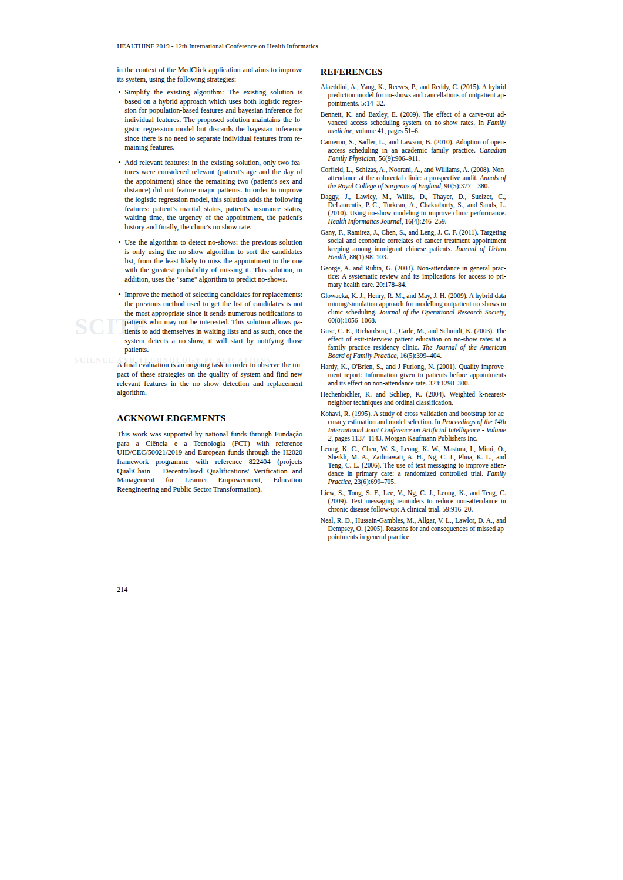HEALTHINF 2019 - 12th International Conference on Health Informatics
SCITESCIENCE AND TECHNOLOGY PUBLICATIONS
in the context of the MedClick application and aims to improve its system, using the following strategies:
Simplify the existing algorithm: The existing solution is based on a hybrid approach which uses both logistic regression for population-based features and bayesian inference for individual features. The proposed solution maintains the logistic regression model but discards the bayesian inference since there is no need to separate individual features from remaining features.
Add relevant features: in the existing solution, only two features were considered relevant (patient's age and the day of the appointment) since the remaining two (patient's sex and distance) did not feature major patterns. In order to improve the logistic regression model, this solution adds the following features: patient's marital status, patient's insurance status, waiting time, the urgency of the appointment, the patient's history and finally, the clinic's no show rate.
Use the algorithm to detect no-shows: the previous solution is only using the no-show algorithm to sort the candidates list, from the least likely to miss the appointment to the one with the greatest probability of missing it. This solution, in addition, uses the "same" algorithm to predict no-shows.
Improve the method of selecting candidates for replacements: the previous method used to get the list of candidates is not the most appropriate since it sends numerous notifications to patients who may not be interested. This solution allows patients to add themselves in waiting lists and as such, once the system detects a no-show, it will start by notifying those patients.
A final evaluation is an ongoing task in order to observe the impact of these strategies on the quality of system and find new relevant features in the no show detection and replacement algorithm.
ACKNOWLEDGEMENTS
This work was supported by national funds through Fundação para a Ciência e a Tecnologia (FCT) with reference UID/CEC/50021/2019 and European funds through the H2020 framework programme with reference 822404 (projects QualiChain – Decentralised Qualifications' Verification and Management for Learner Empowerment, Education Reengineering and Public Sector Transformation).
REFERENCES
Alaeddini, A., Yang, K., Reeves, P., and Reddy, C. (2015). A hybrid prediction model for no-shows and cancellations of outpatient appointments. 5:14–32.
Bennett, K. and Baxley, E. (2009). The effect of a carve-out advanced access scheduling system on no-show rates. In Family medicine, volume 41, pages 51–6.
Cameron, S., Sadler, L., and Lawson, B. (2010). Adoption of open-access scheduling in an academic family practice. Canadian Family Physician, 56(9):906–911.
Corfield, L., Schizas, A., Noorani, A., and Williams, A. (2008). Non-attendance at the colorectal clinic: a prospective audit. Annals of the Royal College of Surgeons of England, 90(5):377—380.
Daggy, J., Lawley, M., Willis, D., Thayer, D., Suelzer, C., DeLaurentis, P.-C., Turkcan, A., Chakraborty, S., and Sands, L. (2010). Using no-show modeling to improve clinic performance. Health Informatics Journal, 16(4):246–259.
Gany, F., Ramirez, J., Chen, S., and Leng, J. C. F. (2011). Targeting social and economic correlates of cancer treatment appointment keeping among immigrant chinese patients. Journal of Urban Health, 88(1):98–103.
George, A. and Rubin, G. (2003). Non-attendance in general practice: A systematic review and its implications for access to primary health care. 20:178–84.
Glowacka, K. J., Henry, R. M., and May, J. H. (2009). A hybrid data mining/simulation approach for modelling outpatient no-shows in clinic scheduling. Journal of the Operational Research Society, 60(8):1056–1068.
Guse, C. E., Richardson, L., Carle, M., and Schmidt, K. (2003). The effect of exit-interview patient education on no-show rates at a family practice residency clinic. The Journal of the American Board of Family Practice, 16(5):399–404.
Hardy, K., O'Brien, S., and J Furlong, N. (2001). Quality improvement report: Information given to patients before appointments and its effect on non-attendance rate. 323:1298–300.
Hechenbichler, K. and Schliep, K. (2004). Weighted k-nearest-neighbor techniques and ordinal classification.
Kohavi, R. (1995). A study of cross-validation and bootstrap for accuracy estimation and model selection. In Proceedings of the 14th International Joint Conference on Artificial Intelligence - Volume 2, pages 1137–1143. Morgan Kaufmann Publishers Inc.
Leong, K. C., Chen, W. S., Leong, K. W., Mastura, I., Mimi, O., Sheikh, M. A., Zailinawati, A. H., Ng, C. J., Phua, K. L., and Teng, C. L. (2006). The use of text messaging to improve attendance in primary care: a randomized controlled trial. Family Practice, 23(6):699–705.
Liew, S., Tong, S. F., Lee, V., Ng, C. J., Leong, K., and Teng, C. (2009). Text messaging reminders to reduce non-attendance in chronic disease follow-up: A clinical trial. 59:916–20.
Neal, R. D., Hussain-Gambles, M., Allgar, V. L., Lawlor, D. A., and Dempsey, O. (2005). Reasons for and consequences of missed appointments in general practice
214